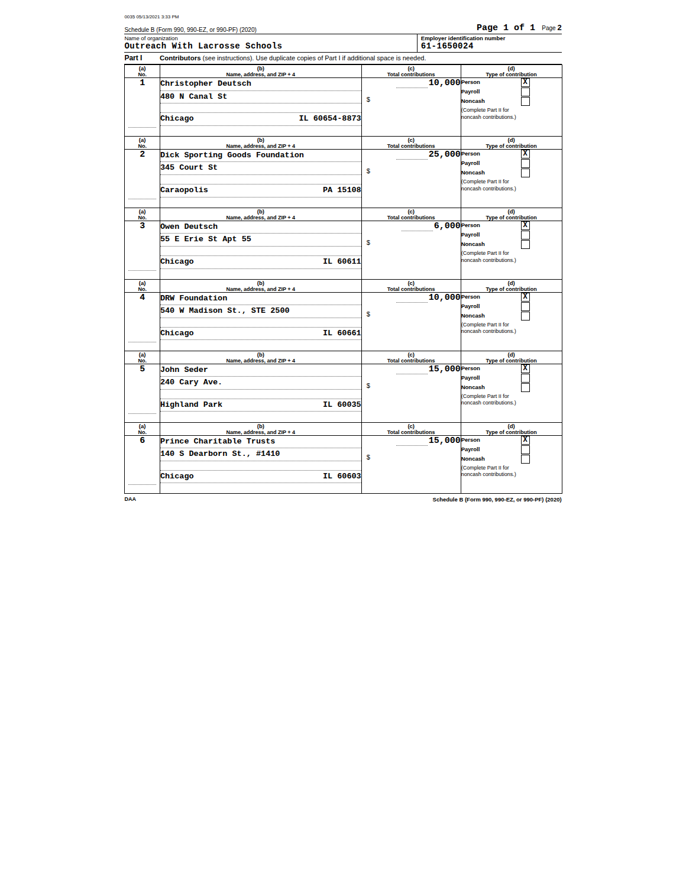0035 05/13/2021 3:33 PM
Schedule B (Form 990, 990-EZ, or 990-PF) (2020)
Page 1 of 1 Page 2
Name of organization
Outreach With Lacrosse Schools
Employer identification number
61-1650024
Part I
Contributors (see instructions). Use duplicate copies of Part I if additional space is needed.
| (a) No. | (b) Name, address, and ZIP + 4 | (c) Total contributions | (d) Type of contribution |
| 1 | Christopher Deutsch 480 N Canal St Chicago IL 60654-8873 | $ 10,000 | Person X Payroll Noncash (Complete Part II for noncash contributions.) |
| (a) No. | (b) Name, address, and ZIP + 4 | (c) Total contributions | (d) Type of contribution |
| 2 | Dick Sporting Goods Foundation 345 Court St Caraopolis PA 15108 | $ 25,000 | Person X Payroll Noncash (Complete Part II for noncash contributions.) |
| (a) No. | (b) Name, address, and ZIP + 4 | (c) Total contributions | (d) Type of contribution |
| 3 | Owen Deutsch 55 E Erie St Apt 55 Chicago IL 60611 | $ 6,000 | Person X Payroll Noncash (Complete Part II for noncash contributions.) |
| (a) No. | (b) Name, address, and ZIP + 4 | (c) Total contributions | (d) Type of contribution |
| 4 | DRW Foundation 540 W Madison St., STE 2500 Chicago IL 60661 | $ 10,000 | Person X Payroll Noncash (Complete Part II for noncash contributions.) |
| (a) No. | (b) Name, address, and ZIP + 4 | (c) Total contributions | (d) Type of contribution |
| 5 | John Seder 240 Cary Ave. Highland Park IL 60035 | $ 15,000 | Person X Payroll Noncash (Complete Part II for noncash contributions.) |
| (a) No. | (b) Name, address, and ZIP + 4 | (c) Total contributions | (d) Type of contribution |
| 6 | Prince Charitable Trusts 140 S Dearborn St., #1410 Chicago IL 60603 | $ 15,000 | Person X Payroll Noncash (Complete Part II for noncash contributions.) |
DAA
Schedule B (Form 990, 990-EZ, or 990-PF) (2020)